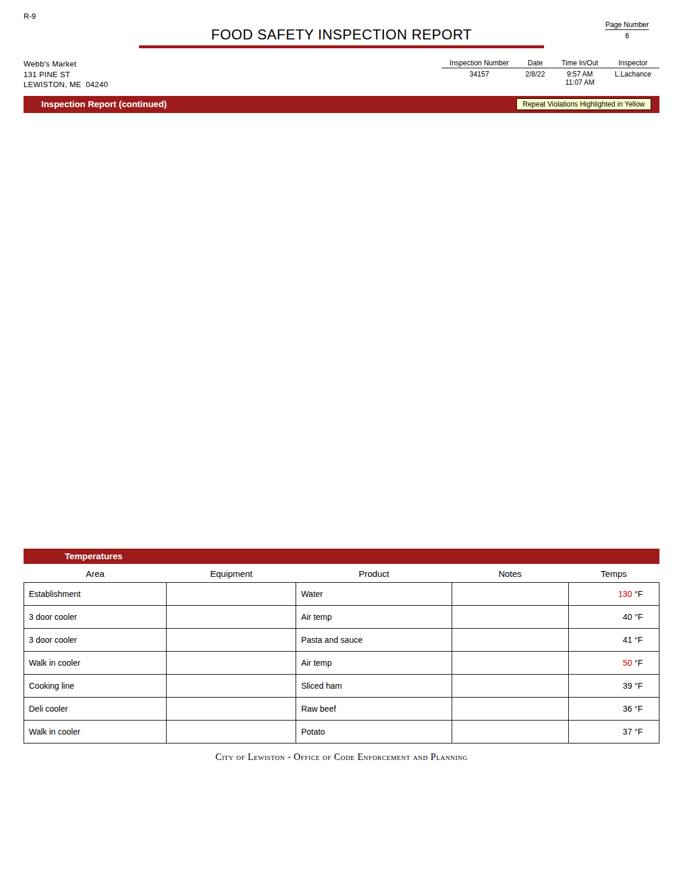R-9
FOOD SAFETY INSPECTION REPORT
Page Number 6
Webb's Market
131 PINE ST
LEWISTON, ME 04240
| Inspection Number | Date | Time In/Out | Inspector |
| --- | --- | --- | --- |
| 34157 | 2/8/22 | 9:57 AM 11:07 AM | L.Lachance |
Inspection Report (continued) Repeat Violations Highlighted in Yellow
Temperatures
| Area | Equipment | Product | Notes | Temps |
| --- | --- | --- | --- | --- |
| Establishment | | Water | | 130 | °F |
| 3 door cooler | | Air temp | | 40 | °F |
| 3 door cooler | | Pasta and sauce | | 41 | °F |
| Walk in cooler | | Air temp | | 50 | °F |
| Cooking line | | Sliced ham | | 39 | °F |
| Deli cooler | | Raw beef | | 36 | °F |
| Walk in cooler | | Potato | | 37 | °F |
City of Lewiston - Office of Code Enforcement and Planning